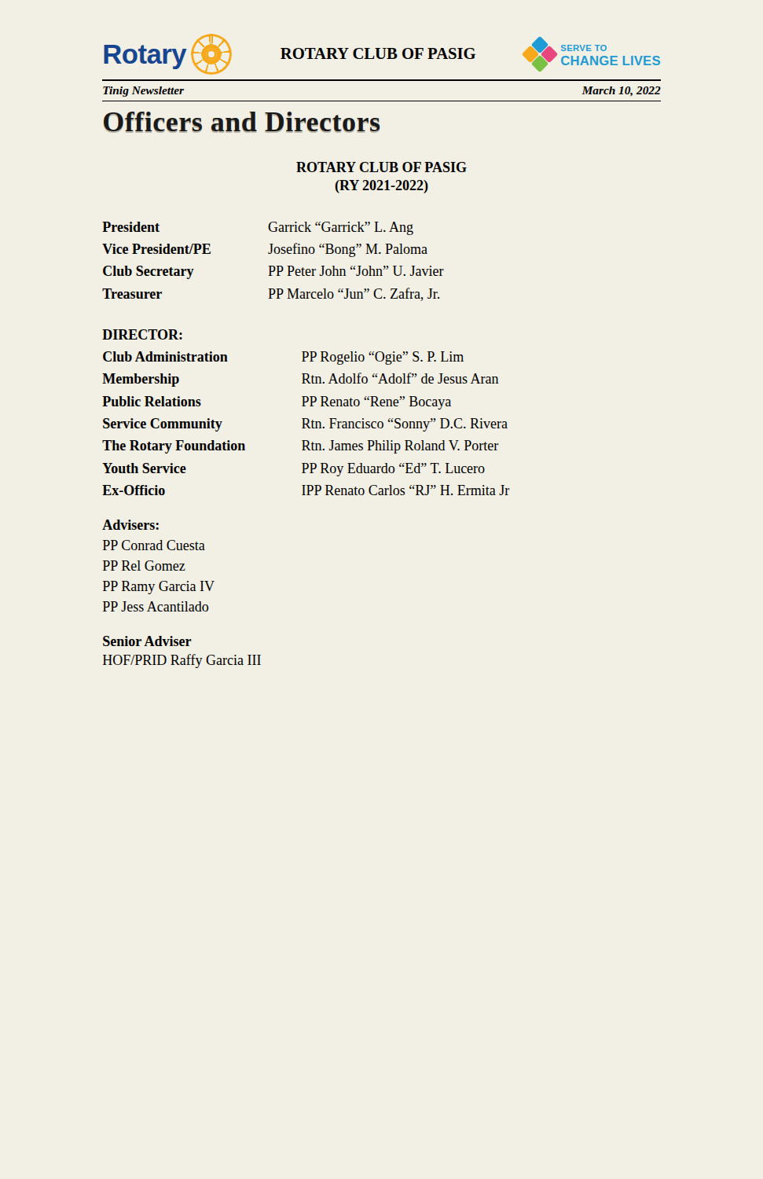Rotary
ROTARY CLUB OF PASIG
SERVE TO
CHANGE LIVES
Tinig Newsletter March 10, 2022
Officers and Directors Officers and Directors
ROTARY CLUB OF PASIG
(RY 2021-2022)
| President | Garrick “Garrick” L. Ang |
| Vice President/PE | Josefino “Bong” M. Paloma |
| Club Secretary | PP Peter John “John” U. Javier |
| Treasurer | PP Marcelo “Jun” C. Zafra, Jr. |
DIRECTOR:
| Club Administration | PP Rogelio “Ogie” S. P. Lim |
| Membership | Rtn. Adolfo “Adolf” de Jesus Aran |
| Public Relations | PP Renato “Rene” Bocaya |
| Service Community | Rtn. Francisco “Sonny” D.C. Rivera |
| The Rotary Foundation | Rtn. James Philip Roland V. Porter |
| Youth Service | PP Roy Eduardo “Ed” T. Lucero |
| Ex-Officio | IPP Renato Carlos “RJ” H. Ermita Jr |
Advisers:
PP Conrad Cuesta
PP Rel Gomez
PP Ramy Garcia IV
PP Jess Acantilado
Senior Adviser
HOF/PRID Raffy Garcia III